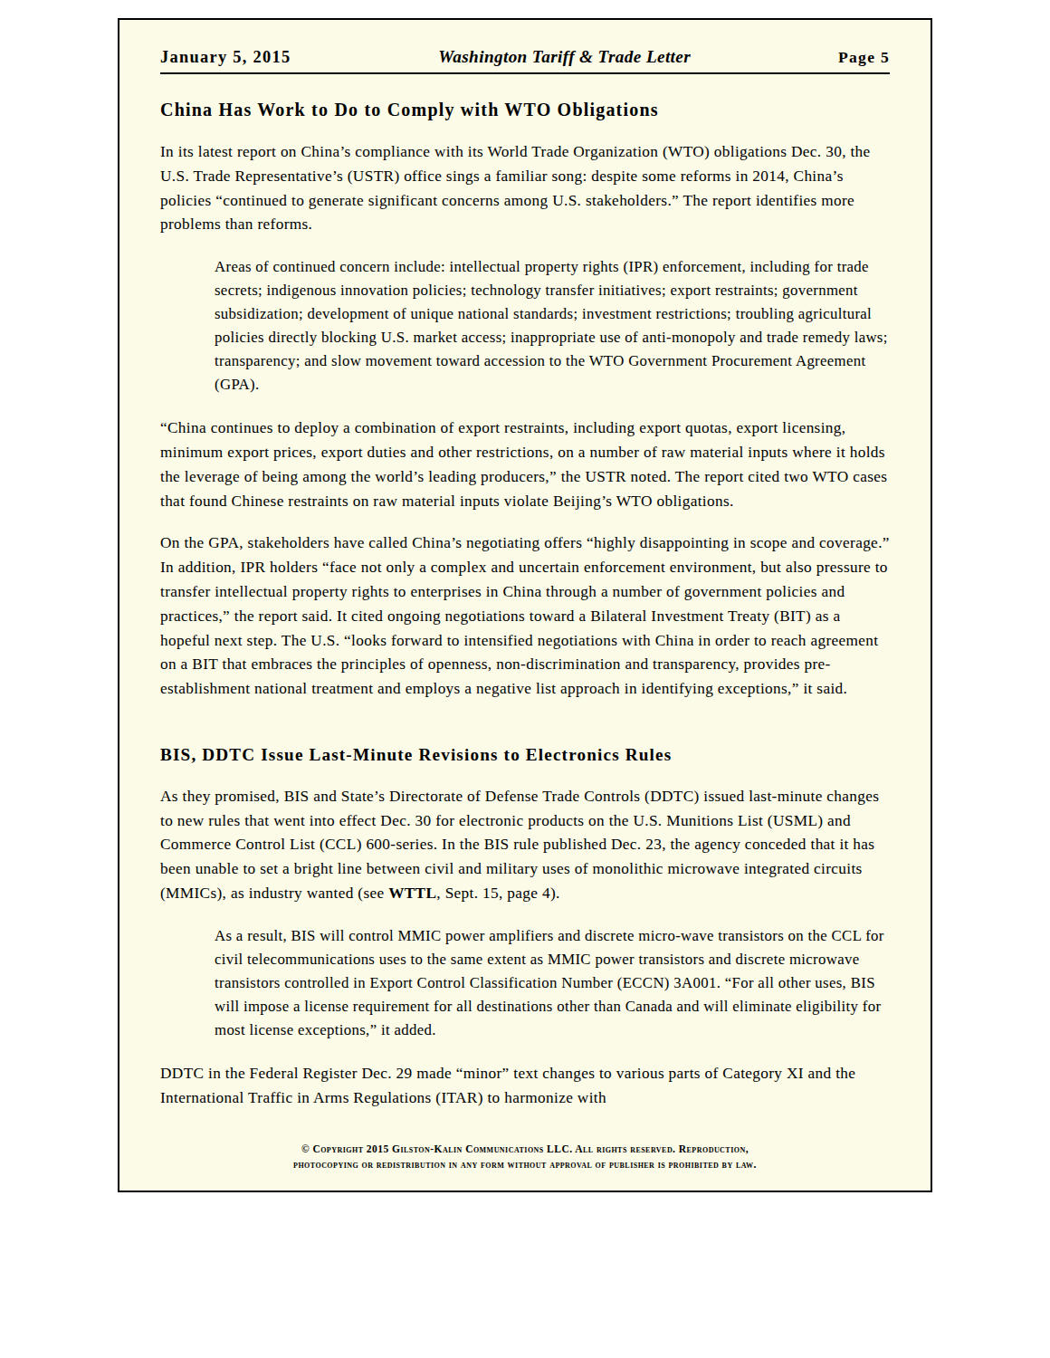January 5, 2015 Washington Tariff & Trade Letter Page 5
China Has Work to Do to Comply with WTO Obligations
In its latest report on China’s compliance with its World Trade Organization (WTO) obligations Dec. 30, the U.S. Trade Representative’s (USTR) office sings a familiar song: despite some reforms in 2014, China’s policies “continued to generate significant concerns among U.S. stakeholders.” The report identifies more problems than reforms.
Areas of continued concern include: intellectual property rights (IPR) enforcement, including for trade secrets; indigenous innovation policies; technology transfer initiatives; export restraints; government subsidization; development of unique national standards; investment restrictions; troubling agricultural policies directly blocking U.S. market access; inappropriate use of anti-monopoly and trade remedy laws; transparency; and slow movement toward accession to the WTO Government Procurement Agreement (GPA).
“China continues to deploy a combination of export restraints, including export quotas, export licensing, minimum export prices, export duties and other restrictions, on a number of raw material inputs where it holds the leverage of being among the world’s leading producers,” the USTR noted. The report cited two WTO cases that found Chinese restraints on raw material inputs violate Beijing’s WTO obligations.
On the GPA, stakeholders have called China’s negotiating offers “highly disappointing in scope and coverage.” In addition, IPR holders “face not only a complex and uncertain enforcement environment, but also pressure to transfer intellectual property rights to enterprises in China through a number of government policies and practices,” the report said. It cited ongoing negotiations toward a Bilateral Investment Treaty (BIT) as a hopeful next step. The U.S. “looks forward to intensified negotiations with China in order to reach agreement on a BIT that embraces the principles of openness, non-discrimination and transparency, provides pre-establishment national treatment and employs a negative list approach in identifying exceptions,” it said.
BIS, DDTC Issue Last-Minute Revisions to Electronics Rules
As they promised, BIS and State’s Directorate of Defense Trade Controls (DDTC) issued last-minute changes to new rules that went into effect Dec. 30 for electronic products on the U.S. Munitions List (USML) and Commerce Control List (CCL) 600-series. In the BIS rule published Dec. 23, the agency conceded that it has been unable to set a bright line between civil and military uses of monolithic microwave integrated circuits (MMICs), as industry wanted (see WTTL, Sept. 15, page 4).
As a result, BIS will control MMIC power amplifiers and discrete micro-wave transistors on the CCL for civil telecommunications uses to the same extent as MMIC power transistors and discrete microwave transistors controlled in Export Control Classification Number (ECCN) 3A001. “For all other uses, BIS will impose a license requirement for all destinations other than Canada and will eliminate eligibility for most license exceptions,” it added.
DDTC in the Federal Register Dec. 29 made “minor” text changes to various parts of Category XI and the International Traffic in Arms Regulations (ITAR) to harmonize with
© Copyright 2015 Gilston-Kalin Communications LLC. All rights reserved. Reproduction,
photocopying or redistribution in any form without approval of publisher is prohibited by law.